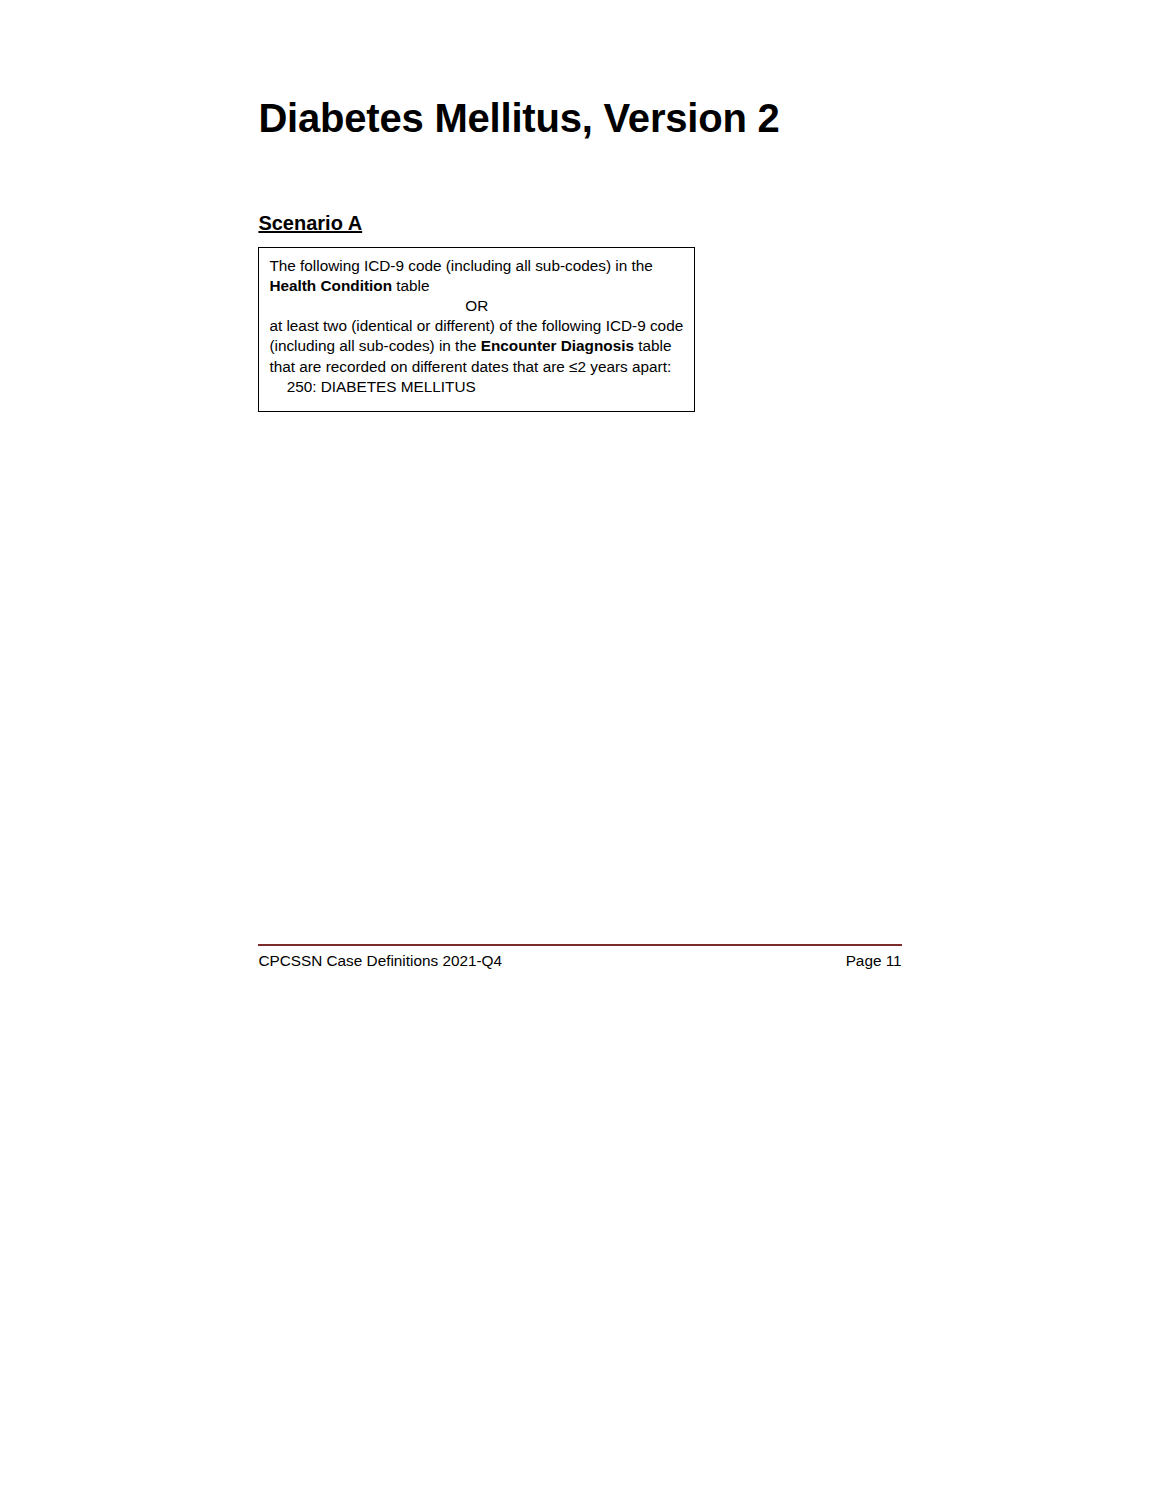Diabetes Mellitus, Version 2
Scenario A
The following ICD-9 code (including all sub-codes) in the Health Condition table
OR
at least two (identical or different) of the following ICD-9 code (including all sub-codes) in the Encounter Diagnosis table that are recorded on different dates that are ≤2 years apart:
250: DIABETES MELLITUS
CPCSSN Case Definitions 2021-Q4 Page 11